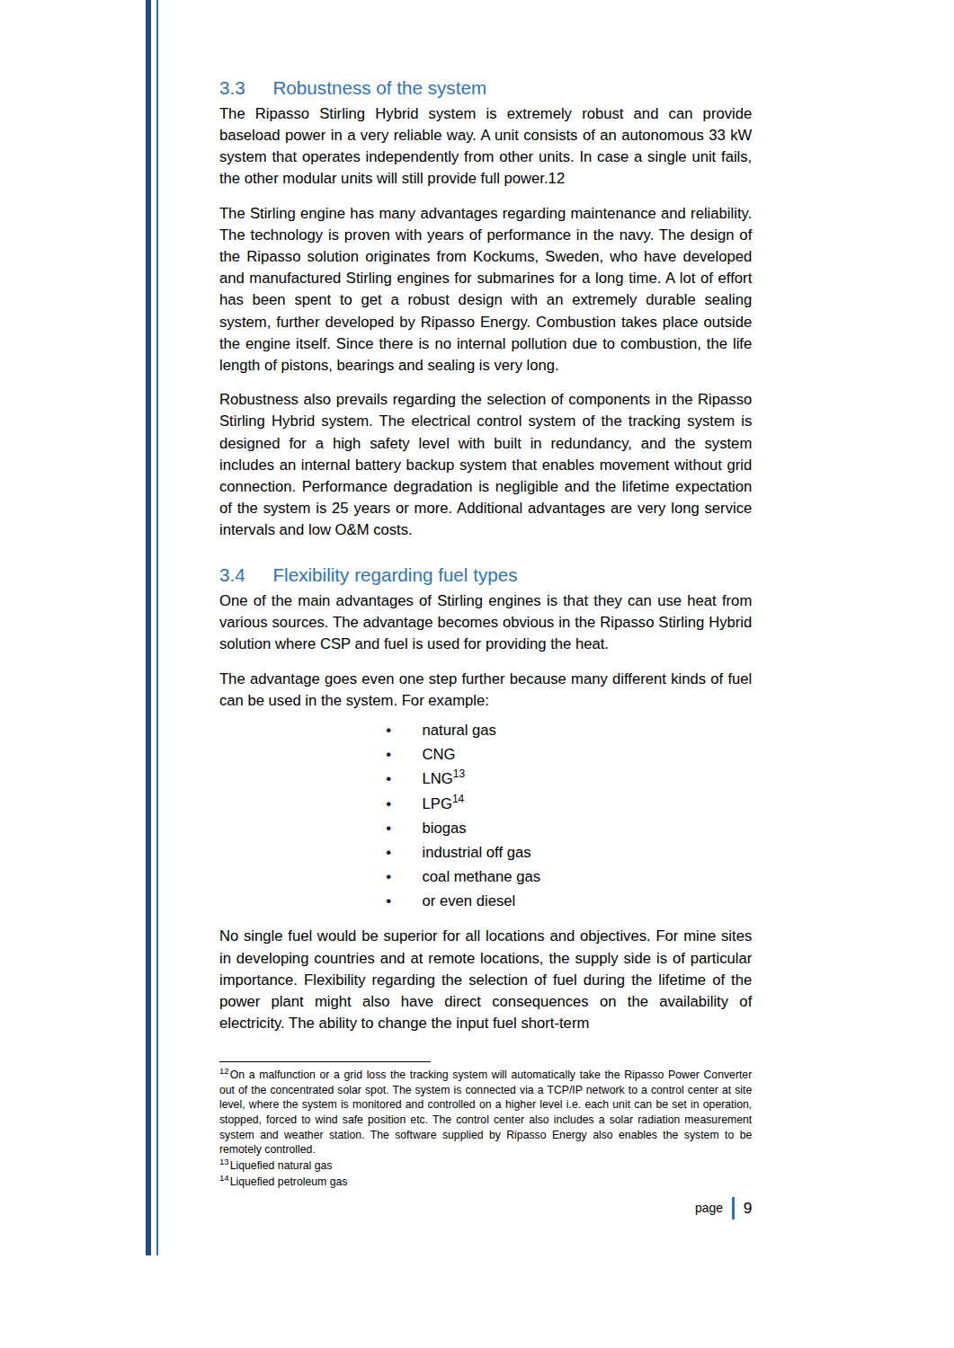3.3 Robustness of the system
The Ripasso Stirling Hybrid system is extremely robust and can provide baseload power in a very reliable way. A unit consists of an autonomous 33 kW system that operates independently from other units. In case a single unit fails, the other modular units will still provide full power.12
The Stirling engine has many advantages regarding maintenance and reliability. The technology is proven with years of performance in the navy. The design of the Ripasso solution originates from Kockums, Sweden, who have developed and manufactured Stirling engines for submarines for a long time. A lot of effort has been spent to get a robust design with an extremely durable sealing system, further developed by Ripasso Energy. Combustion takes place outside the engine itself. Since there is no internal pollution due to combustion, the life length of pistons, bearings and sealing is very long.
Robustness also prevails regarding the selection of components in the Ripasso Stirling Hybrid system. The electrical control system of the tracking system is designed for a high safety level with built in redundancy, and the system includes an internal battery backup system that enables movement without grid connection. Performance degradation is negligible and the lifetime expectation of the system is 25 years or more. Additional advantages are very long service intervals and low O&M costs.
3.4 Flexibility regarding fuel types
One of the main advantages of Stirling engines is that they can use heat from various sources. The advantage becomes obvious in the Ripasso Stirling Hybrid solution where CSP and fuel is used for providing the heat.
The advantage goes even one step further because many different kinds of fuel can be used in the system. For example:
natural gas
CNG
LNG13
LPG14
biogas
industrial off gas
coal methane gas
or even diesel
No single fuel would be superior for all locations and objectives. For mine sites in developing countries and at remote locations, the supply side is of particular importance. Flexibility regarding the selection of fuel during the lifetime of the power plant might also have direct consequences on the availability of electricity. The ability to change the input fuel short-term
12 On a malfunction or a grid loss the tracking system will automatically take the Ripasso Power Converter out of the concentrated solar spot. The system is connected via a TCP/IP network to a control center at site level, where the system is monitored and controlled on a higher level i.e. each unit can be set in operation, stopped, forced to wind safe position etc. The control center also includes a solar radiation measurement system and weather station. The software supplied by Ripasso Energy also enables the system to be remotely controlled.
13 Liquefied natural gas
14 Liquefied petroleum gas
page 9